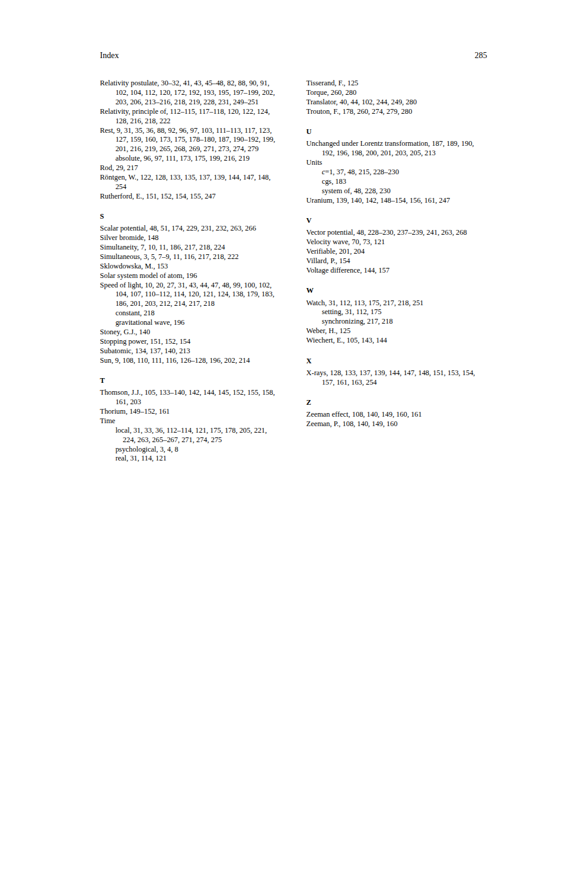Index 285
Relativity postulate, 30–32, 41, 43, 45–48, 82, 88, 90, 91, 102, 104, 112, 120, 172, 192, 193, 195, 197–199, 202, 203, 206, 213–216, 218, 219, 228, 231, 249–251
Relativity, principle of, 112–115, 117–118, 120, 122, 124, 128, 216, 218, 222
Rest, 9, 31, 35, 36, 88, 92, 96, 97, 103, 111–113, 117, 123, 127, 159, 160, 173, 175, 178–180, 187, 190–192, 199, 201, 216, 219, 265, 268, 269, 271, 273, 274, 279
absolute, 96, 97, 111, 173, 175, 199, 216, 219
Rod, 29, 217
Röntgen, W., 122, 128, 133, 135, 137, 139, 144, 147, 148, 254
Rutherford, E., 151, 152, 154, 155, 247
S
Scalar potential, 48, 51, 174, 229, 231, 232, 263, 266
Silver bromide, 148
Simultaneity, 7, 10, 11, 186, 217, 218, 224
Simultaneous, 3, 5, 7–9, 11, 116, 217, 218, 222
Sklowdowska, M., 153
Solar system model of atom, 196
Speed of light, 10, 20, 27, 31, 43, 44, 47, 48, 99, 100, 102, 104, 107, 110–112, 114, 120, 121, 124, 138, 179, 183, 186, 201, 203, 212, 214, 217, 218
constant, 218
gravitational wave, 196
Stoney, G.J., 140
Stopping power, 151, 152, 154
Subatomic, 134, 137, 140, 213
Sun, 9, 108, 110, 111, 116, 126–128, 196, 202, 214
T
Thomson, J.J., 105, 133–140, 142, 144, 145, 152, 155, 158, 161, 203
Thorium, 149–152, 161
Time
local, 31, 33, 36, 112–114, 121, 175, 178, 205, 221, 224, 263, 265–267, 271, 274, 275
psychological, 3, 4, 8
real, 31, 114, 121
Tisserand, F., 125
Torque, 260, 280
Translator, 40, 44, 102, 244, 249, 280
Trouton, F., 178, 260, 274, 279, 280
U
Unchanged under Lorentz transformation, 187, 189, 190, 192, 196, 198, 200, 201, 203, 205, 213
Units
c=1, 37, 48, 215, 228–230
cgs, 183
system of, 48, 228, 230
Uranium, 139, 140, 142, 148–154, 156, 161, 247
V
Vector potential, 48, 228–230, 237–239, 241, 263, 268
Velocity wave, 70, 73, 121
Verifiable, 201, 204
Villard, P., 154
Voltage difference, 144, 157
W
Watch, 31, 112, 113, 175, 217, 218, 251
setting, 31, 112, 175
synchronizing, 217, 218
Weber, H., 125
Wiechert, E., 105, 143, 144
X
X-rays, 128, 133, 137, 139, 144, 147, 148, 151, 153, 154, 157, 161, 163, 254
Z
Zeeman effect, 108, 140, 149, 160, 161
Zeeman, P., 108, 140, 149, 160